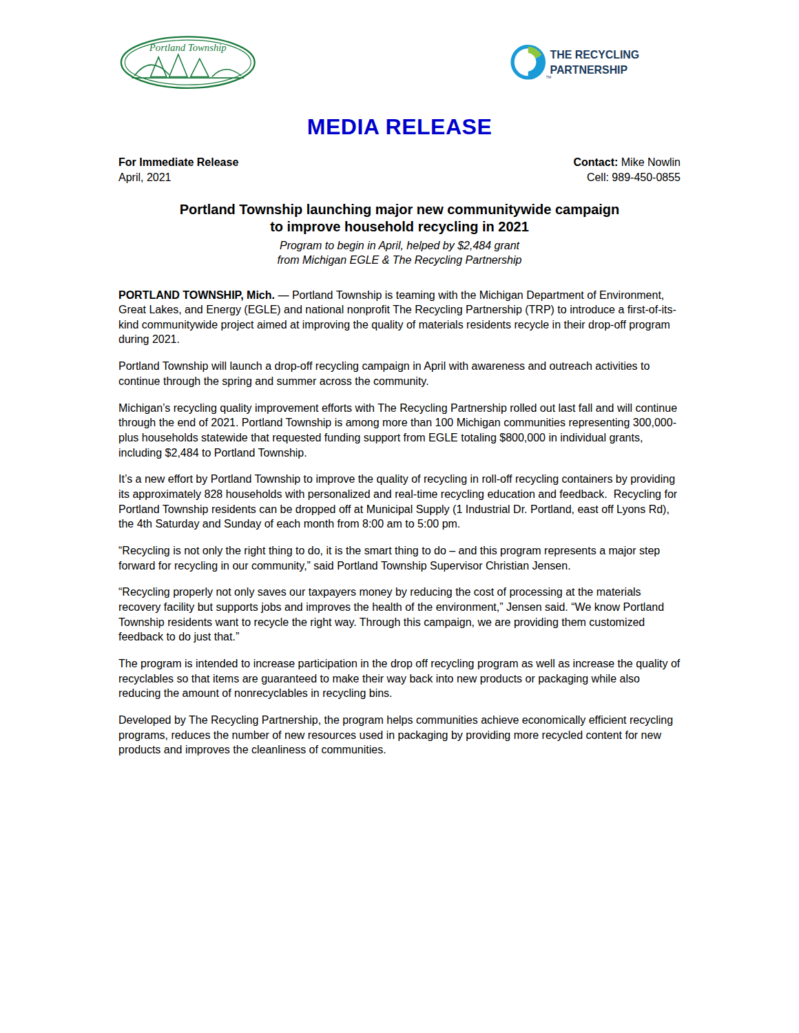Portland Township
THE RECYCLING PARTNERSHIP TM
MEDIA RELEASE
For Immediate Release
April, 2021
Contact: Mike Nowlin
Cell: 989-450-0855
Portland Township launching major new communitywide campaign
to improve household recycling in 2021
Program to begin in April, helped by $2,484 grant
from Michigan EGLE & The Recycling Partnership
PORTLAND TOWNSHIP, Mich. — Portland Township is teaming with the Michigan Department of Environment, Great Lakes, and Energy (EGLE) and national nonprofit The Recycling Partnership (TRP) to introduce a first-of-its-kind communitywide project aimed at improving the quality of materials residents recycle in their drop-off program during 2021.
Portland Township will launch a drop-off recycling campaign in April with awareness and outreach activities to continue through the spring and summer across the community.
Michigan’s recycling quality improvement efforts with The Recycling Partnership rolled out last fall and will continue through the end of 2021. Portland Township is among more than 100 Michigan communities representing 300,000-plus households statewide that requested funding support from EGLE totaling $800,000 in individual grants, including $2,484 to Portland Township.
It’s a new effort by Portland Township to improve the quality of recycling in roll-off recycling containers by providing its approximately 828 households with personalized and real-time recycling education and feedback. Recycling for Portland Township residents can be dropped off at Municipal Supply (1 Industrial Dr. Portland, east off Lyons Rd), the 4th Saturday and Sunday of each month from 8:00 am to 5:00 pm.
“Recycling is not only the right thing to do, it is the smart thing to do – and this program represents a major step forward for recycling in our community,” said Portland Township Supervisor Christian Jensen.
“Recycling properly not only saves our taxpayers money by reducing the cost of processing at the materials recovery facility but supports jobs and improves the health of the environment,” Jensen said. “We know Portland Township residents want to recycle the right way. Through this campaign, we are providing them customized feedback to do just that.”
The program is intended to increase participation in the drop off recycling program as well as increase the quality of recyclables so that items are guaranteed to make their way back into new products or packaging while also reducing the amount of nonrecyclables in recycling bins.
Developed by The Recycling Partnership, the program helps communities achieve economically efficient recycling programs, reduces the number of new resources used in packaging by providing more recycled content for new products and improves the cleanliness of communities.